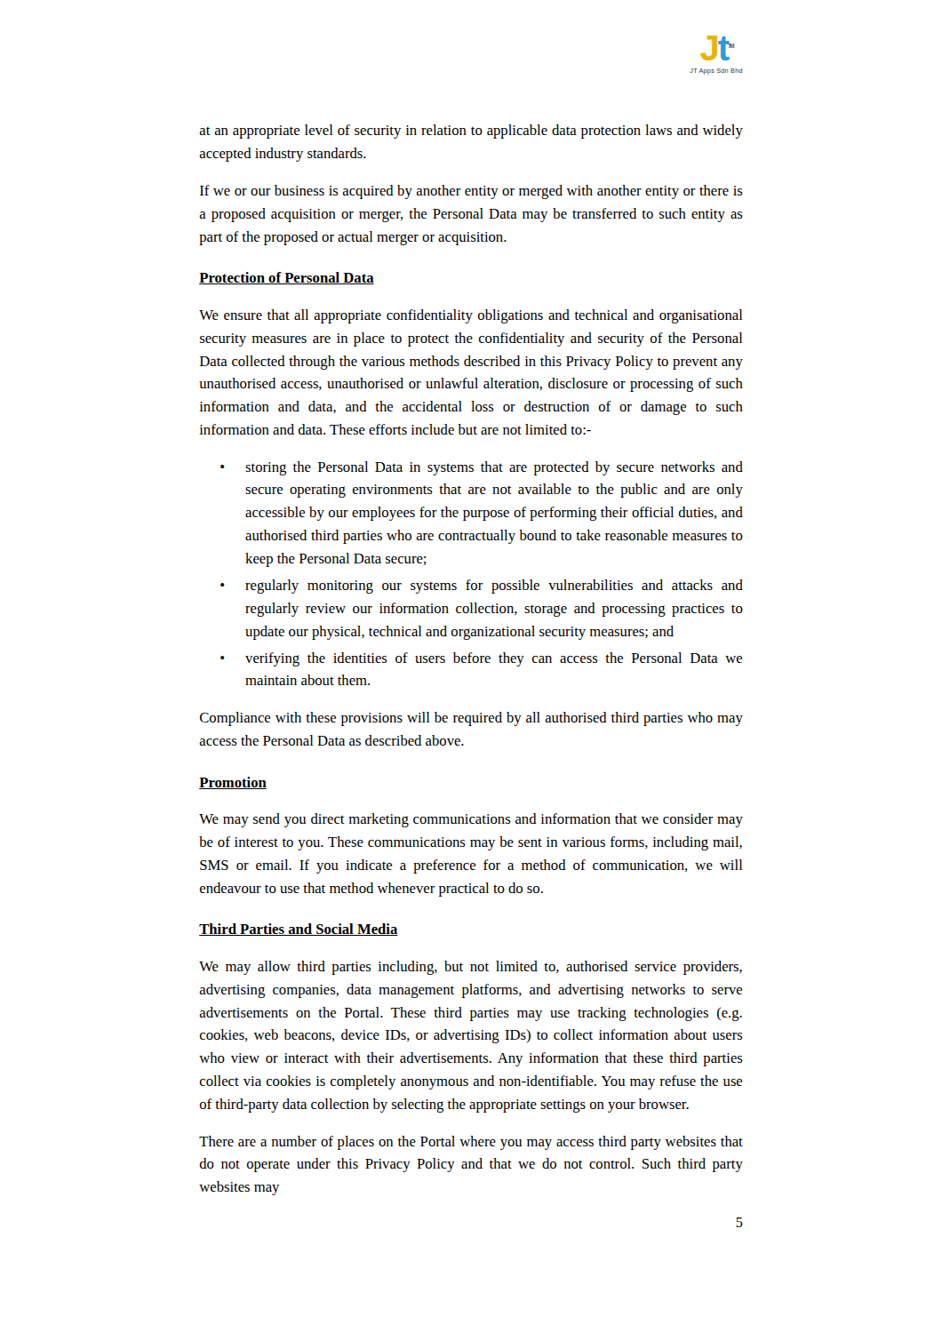JtTM
JT Apps Sdn Bhd
at an appropriate level of security in relation to applicable data protection laws and widely accepted industry standards.
If we or our business is acquired by another entity or merged with another entity or there is a proposed acquisition or merger, the Personal Data may be transferred to such entity as part of the proposed or actual merger or acquisition.
Protection of Personal Data
We ensure that all appropriate confidentiality obligations and technical and organisational security measures are in place to protect the confidentiality and security of the Personal Data collected through the various methods described in this Privacy Policy to prevent any unauthorised access, unauthorised or unlawful alteration, disclosure or processing of such information and data, and the accidental loss or destruction of or damage to such information and data. These efforts include but are not limited to:-
storing the Personal Data in systems that are protected by secure networks and secure operating environments that are not available to the public and are only accessible by our employees for the purpose of performing their official duties, and authorised third parties who are contractually bound to take reasonable measures to keep the Personal Data secure;
regularly monitoring our systems for possible vulnerabilities and attacks and regularly review our information collection, storage and processing practices to update our physical, technical and organizational security measures; and
verifying the identities of users before they can access the Personal Data we maintain about them.
Compliance with these provisions will be required by all authorised third parties who may access the Personal Data as described above.
Promotion
We may send you direct marketing communications and information that we consider may be of interest to you. These communications may be sent in various forms, including mail, SMS or email. If you indicate a preference for a method of communication, we will endeavour to use that method whenever practical to do so.
Third Parties and Social Media
We may allow third parties including, but not limited to, authorised service providers, advertising companies, data management platforms, and advertising networks to serve advertisements on the Portal. These third parties may use tracking technologies (e.g. cookies, web beacons, device IDs, or advertising IDs) to collect information about users who view or interact with their advertisements. Any information that these third parties collect via cookies is completely anonymous and non-identifiable. You may refuse the use of third-party data collection by selecting the appropriate settings on your browser.
There are a number of places on the Portal where you may access third party websites that do not operate under this Privacy Policy and that we do not control. Such third party websites may
5